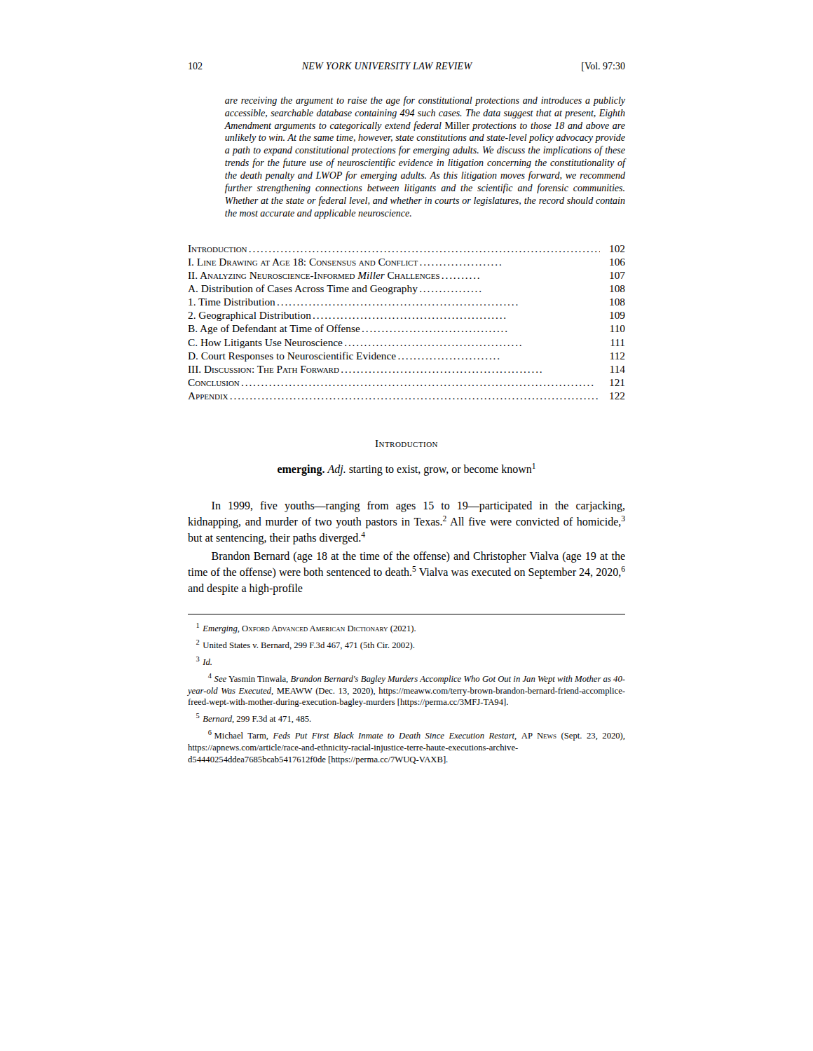102
NEW YORK UNIVERSITY LAW REVIEW
[Vol. 97:30
are receiving the argument to raise the age for constitutional protections and introduces a publicly accessible, searchable database containing 494 such cases. The data suggest that at present, Eighth Amendment arguments to categorically extend federal Miller protections to those 18 and above are unlikely to win. At the same time, however, state constitutions and state-level policy advocacy provide a path to expand constitutional protections for emerging adults. We discuss the implications of these trends for the future use of neuroscientific evidence in litigation concerning the constitutionality of the death penalty and LWOP for emerging adults. As this litigation moves forward, we recommend further strengthening connections between litigants and the scientific and forensic communities. Whether at the state or federal level, and whether in courts or legislatures, the record should contain the most accurate and applicable neuroscience.
Introduction .................................................................................................. 102
I. Line Drawing at Age 18: Consensus and Conflict ..................... 106
II. Analyzing Neuroscience-Informed Miller Challenges .......... 107
A. Distribution of Cases Across Time and Geography ................ 108
1. Time Distribution ............................................................. 108
2. Geographical Distribution ................................................. 109
B. Age of Defendant at Time of Offense ..................................... 110
C. How Litigants Use Neuroscience ............................................. 111
D. Court Responses to Neuroscientific Evidence .......................... 112
III. Discussion: The Path Forward ................................................... 114
Conclusion ......................................................................................... 121
Appendix ............................................................................................. 122
Introduction
emerging. Adj. starting to exist, grow, or become known1
In 1999, five youths—ranging from ages 15 to 19—participated in the carjacking, kidnapping, and murder of two youth pastors in Texas.2 All five were convicted of homicide,3 but at sentencing, their paths diverged.4
Brandon Bernard (age 18 at the time of the offense) and Christopher Vialva (age 19 at the time of the offense) were both sentenced to death.5 Vialva was executed on September 24, 2020,6 and despite a high-profile
1 Emerging, Oxford Advanced American Dictionary (2021).
2 United States v. Bernard, 299 F.3d 467, 471 (5th Cir. 2002).
3 Id.
4 See Yasmin Tinwala, Brandon Bernard's Bagley Murders Accomplice Who Got Out in Jan Wept with Mother as 40-year-old Was Executed, MEAWW (Dec. 13, 2020), https://meaww.com/terry-brown-brandon-bernard-friend-accomplice-freed-wept-with-mother-during-execution-bagley-murders [https://perma.cc/3MFJ-TA94].
5 Bernard, 299 F.3d at 471, 485.
6 Michael Tarm, Feds Put First Black Inmate to Death Since Execution Restart, AP News (Sept. 23, 2020), https://apnews.com/article/race-and-ethnicity-racial-injustice-terre-haute-executions-archive-d54440254ddea7685bcab5417612f0de [https://perma.cc/7WUQ-VAXB].